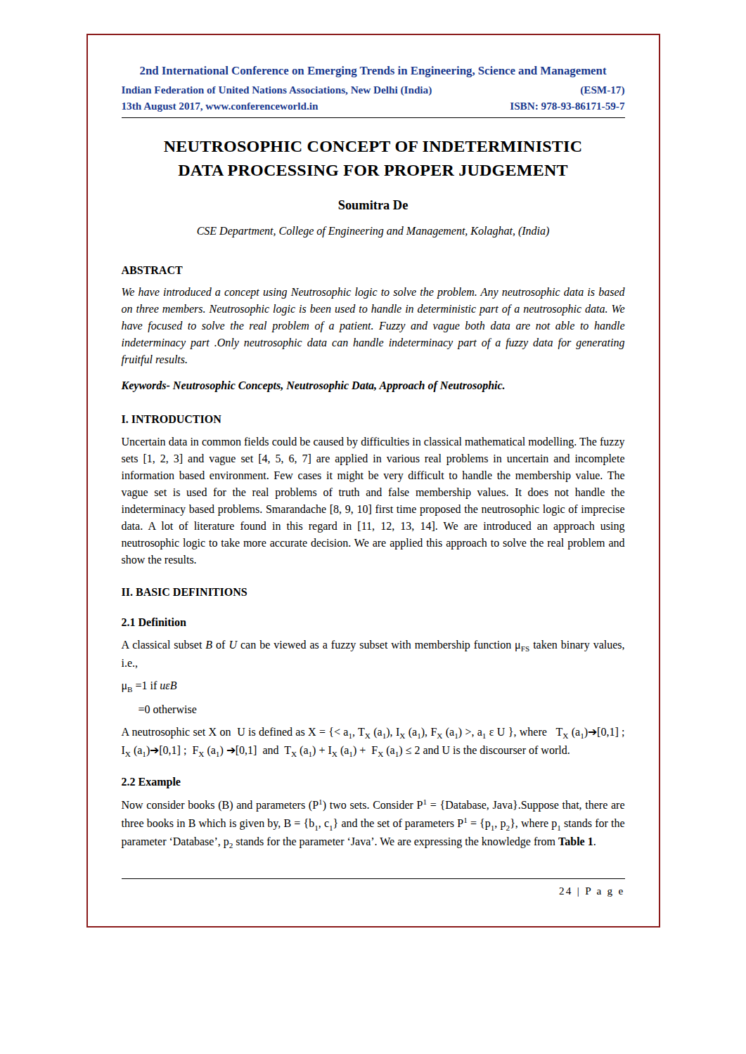2nd International Conference on Emerging Trends in Engineering, Science and Management
Indian Federation of United Nations Associations, New Delhi (India) (ESM-17)
13th August 2017, www.conferenceworld.in ISBN: 978-93-86171-59-7
NEUTROSOPHIC CONCEPT OF INDETERMINISTIC
DATA PROCESSING FOR PROPER JUDGEMENT
Soumitra De
CSE Department, College of Engineering and Management, Kolaghat, (India)
ABSTRACT
We have introduced a concept using Neutrosophic logic to solve the problem. Any neutrosophic data is based on three members. Neutrosophic logic is been used to handle in deterministic part of a neutrosophic data. We have focused to solve the real problem of a patient. Fuzzy and vague both data are not able to handle indeterminacy part .Only neutrosophic data can handle indeterminacy part of a fuzzy data for generating fruitful results.
Keywords- Neutrosophic Concepts, Neutrosophic Data, Approach of Neutrosophic.
I. INTRODUCTION
Uncertain data in common fields could be caused by difficulties in classical mathematical modelling. The fuzzy sets [1, 2, 3] and vague set [4, 5, 6, 7] are applied in various real problems in uncertain and incomplete information based environment. Few cases it might be very difficult to handle the membership value. The vague set is used for the real problems of truth and false membership values. It does not handle the indeterminacy based problems. Smarandache [8, 9, 10] first time proposed the neutrosophic logic of imprecise data. A lot of literature found in this regard in [11, 12, 13, 14]. We are introduced an approach using neutrosophic logic to take more accurate decision. We are applied this approach to solve the real problem and show the results.
II. BASIC DEFINITIONS
2.1 Definition
A classical subset B of U can be viewed as a fuzzy subset with membership function μFS taken binary values, i.e.,
μB =1 if uεB
=0 otherwise
A neutrosophic set X on U is defined as X = {< a1, TX (a1), IX (a1), FX (a1) >, a1 ε U }, where TX (a1)➔[0,1] ; IX (a1)➔[0,1] ; FX (a1) ➔[0,1] and TX (a1) + IX (a1) + FX (a1) ≤ 2 and U is the discourser of world.
2.2 Example
Now consider books (B) and parameters (P1) two sets. Consider P1 = {Database, Java}.Suppose that, there are three books in B which is given by, B = {b1, c1} and the set of parameters P1 = {p1, p2}, where p1 stands for the parameter ‘Database’, p2 stands for the parameter ‘Java’. We are expressing the knowledge from Table 1.
24 | P a g e